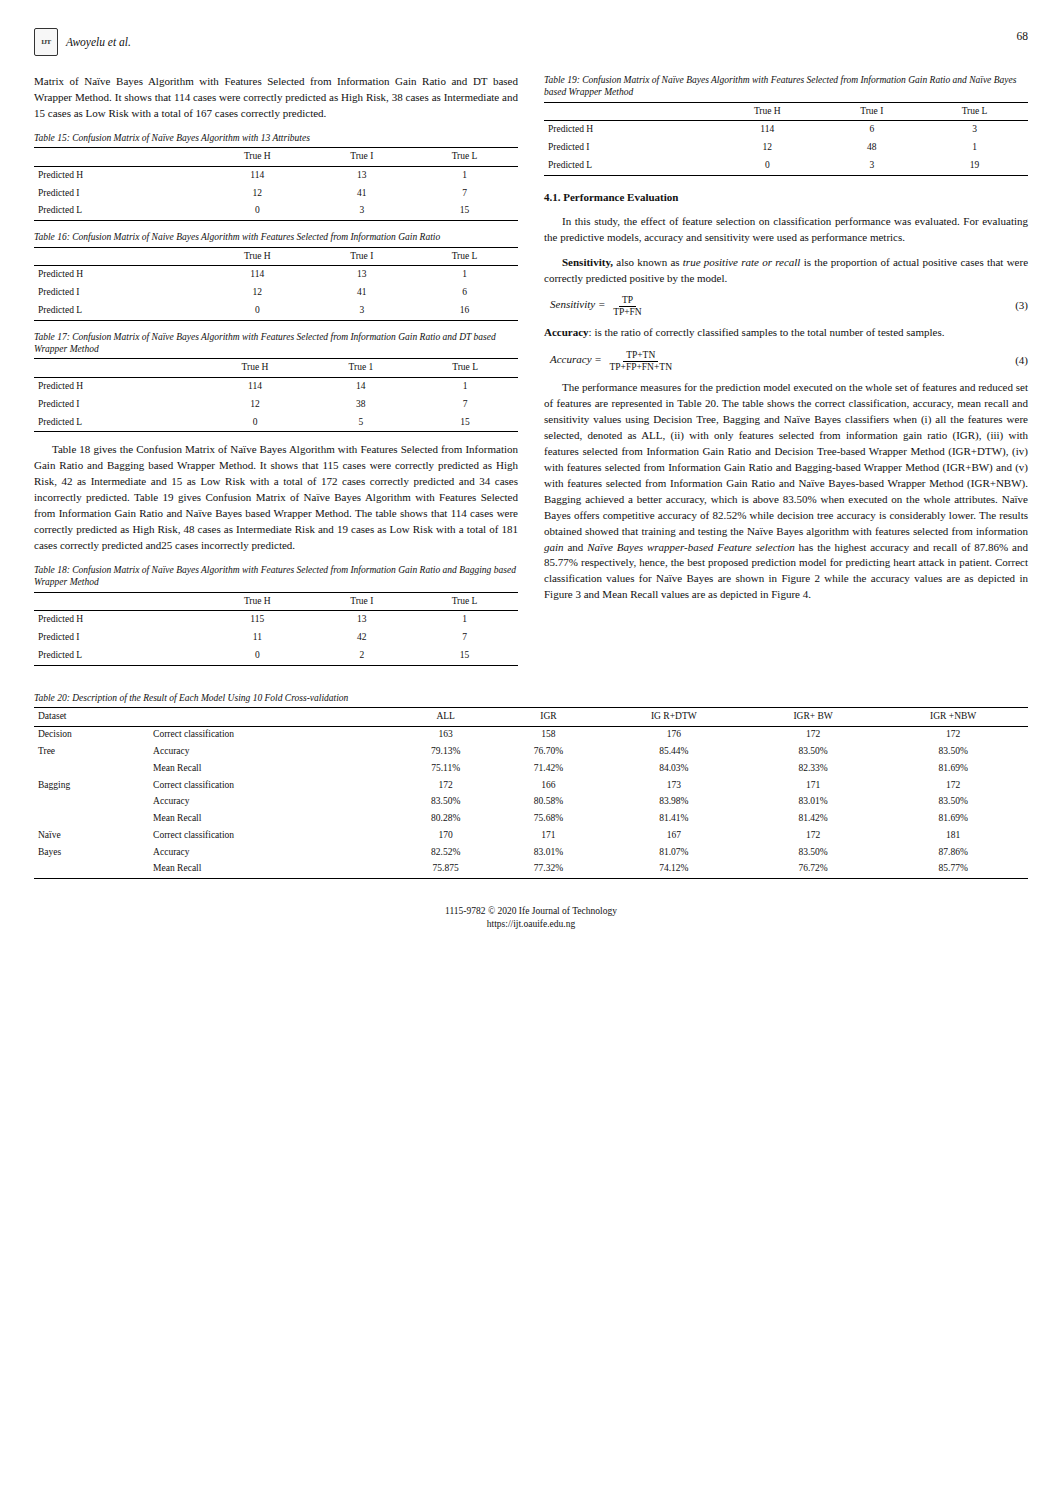IJT
Awoyelu et al.
68
Matrix of Naïve Bayes Algorithm with Features Selected from Information Gain Ratio and DT based Wrapper Method. It shows that 114 cases were correctly predicted as High Risk, 38 cases as Intermediate and 15 cases as Low Risk with a total of 167 cases correctly predicted.
Table 15: Confusion Matrix of Naïve Bayes Algorithm with 13 Attributes
| | True H | True I | True L |
| --- | --- | --- | --- |
| Predicted H | 114 | 13 | 1 |
| Predicted I | 12 | 41 | 7 |
| Predicted L | 0 | 3 | 15 |
Table 16: Confusion Matrix of Naive Bayes Algorithm with Features Selected from Information Gain Ratio
| | True H | True I | True L |
| --- | --- | --- | --- |
| Predicted H | 114 | 13 | 1 |
| Predicted I | 12 | 41 | 6 |
| Predicted L | 0 | 3 | 16 |
Table 17: Confusion Matrix of Naïve Bayes Algorithm with Features Selected from Information Gain Ratio and DT based Wrapper Method
| | True H | True 1 | True L |
| --- | --- | --- | --- |
| Predicted H | 114 | 14 | 1 |
| Predicted I | 12 | 38 | 7 |
| Predicted L | 0 | 5 | 15 |
Table 18 gives the Confusion Matrix of Naïve Bayes Algorithm with Features Selected from Information Gain Ratio and Bagging based Wrapper Method. It shows that 115 cases were correctly predicted as High Risk, 42 as Intermediate and 15 as Low Risk with a total of 172 cases correctly predicted and 34 cases incorrectly predicted. Table 19 gives Confusion Matrix of Naïve Bayes Algorithm with Features Selected from Information Gain Ratio and Naïve Bayes based Wrapper Method. The table shows that 114 cases were correctly predicted as High Risk, 48 cases as Intermediate Risk and 19 cases as Low Risk with a total of 181 cases correctly predicted and25 cases incorrectly predicted.
Table 18: Confusion Matrix of Naïve Bayes Algorithm with Features Selected from Information Gain Ratio and Bagging based Wrapper Method
| | True H | True I | True L |
| --- | --- | --- | --- |
| Predicted H | 115 | 13 | 1 |
| Predicted I | 11 | 42 | 7 |
| Predicted L | 0 | 2 | 15 |
Table 19: Confusion Matrix of Naïve Bayes Algorithm with Features Selected from Information Gain Ratio and Naïve Bayes based Wrapper Method
| | True H | True I | True L |
| --- | --- | --- | --- |
| Predicted H | 114 | 6 | 3 |
| Predicted I | 12 | 48 | 1 |
| Predicted L | 0 | 3 | 19 |
4.1. Performance Evaluation
In this study, the effect of feature selection on classification performance was evaluated. For evaluating the predictive models, accuracy and sensitivity were used as performance metrics.
Sensitivity, also known as true positive rate or recall is the proportion of actual positive cases that were correctly predicted positive by the model.
Sensitivity = TP TP+FN
(3)
Accuracy: is the ratio of correctly classified samples to the total number of tested samples.
Accuracy = TP+TN TP+FP+FN+TN
(4)
The performance measures for the prediction model executed on the whole set of features and reduced set of features are represented in Table 20. The table shows the correct classification, accuracy, mean recall and sensitivity values using Decision Tree, Bagging and Naïve Bayes classifiers when (i) all the features were selected, denoted as ALL, (ii) with only features selected from information gain ratio (IGR), (iii) with features selected from Information Gain Ratio and Decision Tree-based Wrapper Method (IGR+DTW), (iv) with features selected from Information Gain Ratio and Bagging-based Wrapper Method (IGR+BW) and (v) with features selected from Information Gain Ratio and Naïve Bayes-based Wrapper Method (IGR+NBW). Bagging achieved a better accuracy, which is above 83.50% when executed on the whole attributes. Naïve Bayes offers competitive accuracy of 82.52% while decision tree accuracy is considerably lower. The results obtained showed that training and testing the Naïve Bayes algorithm with features selected from information gain and Naïve Bayes wrapper-based Feature selection has the highest accuracy and recall of 87.86% and 85.77% respectively, hence, the best proposed prediction model for predicting heart attack in patient. Correct classification values for Naïve Bayes are shown in Figure 2 while the accuracy values are as depicted in Figure 3 and Mean Recall values are as depicted in Figure 4.
Table 20: Description of the Result of Each Model Using 10 Fold Cross-validation
| Dataset | | ALL | IGR | IG R+DTW | IGR+ BW | IGR +NBW |
| --- | --- | --- | --- | --- | --- | --- |
| Decision | Correct classification | 163 | 158 | 176 | 172 | 172 |
| Tree | Accuracy | 79.13% | 76.70% | 85.44% | 83.50% | 83.50% |
| | Mean Recall | 75.11% | 71.42% | 84.03% | 82.33% | 81.69% |
| Bagging | Correct classification | 172 | 166 | 173 | 171 | 172 |
| | Accuracy | 83.50% | 80.58% | 83.98% | 83.01% | 83.50% |
| | Mean Recall | 80.28% | 75.68% | 81.41% | 81.42% | 81.69% |
| Naïve | Correct classification | 170 | 171 | 167 | 172 | 181 |
| Bayes | Accuracy | 82.52% | 83.01% | 81.07% | 83.50% | 87.86% |
| | Mean Recall | 75.875 | 77.32% | 74.12% | 76.72% | 85.77% |
1115-9782 © 2020 Ife Journal of Technology
https://ijt.oauife.edu.ng